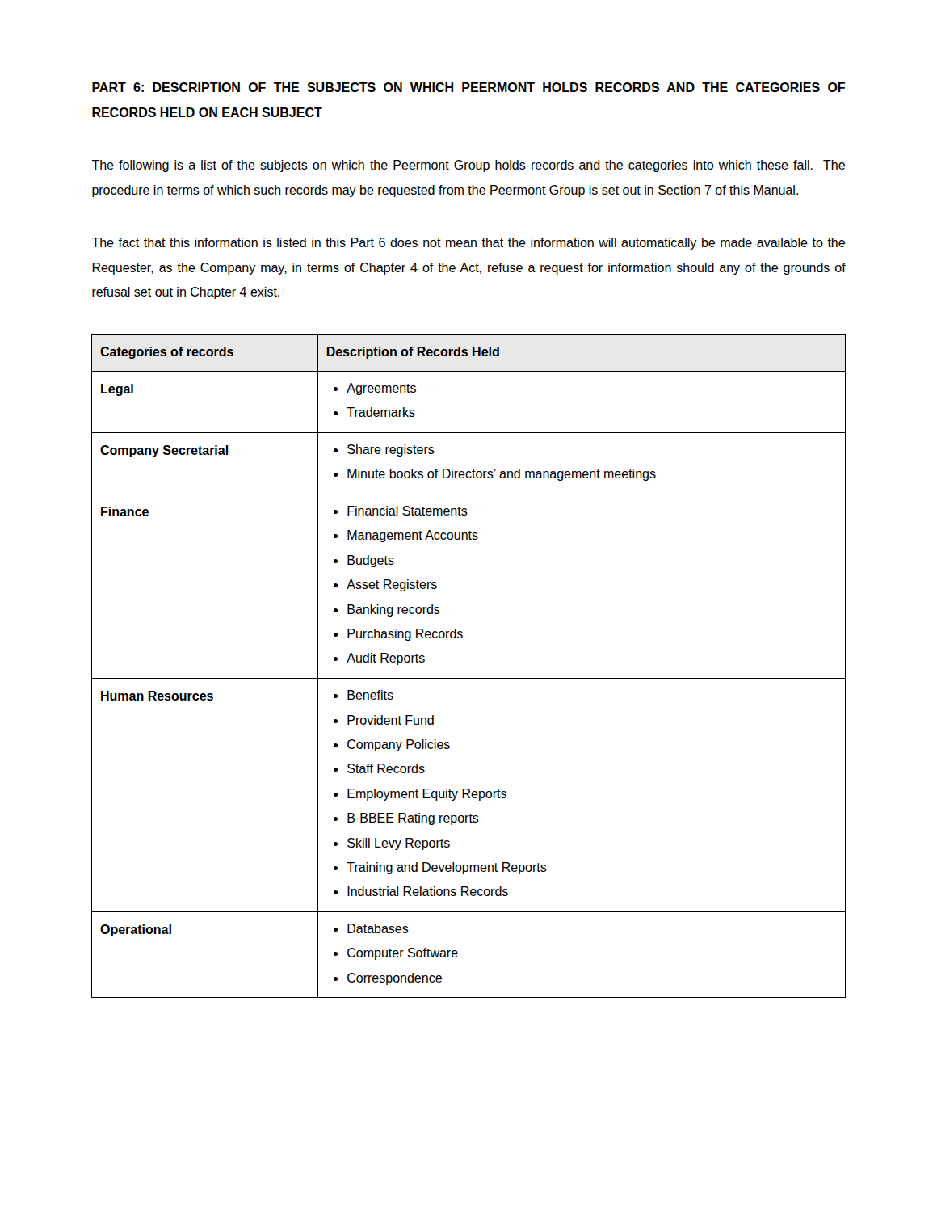PART 6: DESCRIPTION OF THE SUBJECTS ON WHICH PEERMONT HOLDS RECORDS AND THE CATEGORIES OF RECORDS HELD ON EACH SUBJECT
The following is a list of the subjects on which the Peermont Group holds records and the categories into which these fall. The procedure in terms of which such records may be requested from the Peermont Group is set out in Section 7 of this Manual.
The fact that this information is listed in this Part 6 does not mean that the information will automatically be made available to the Requester, as the Company may, in terms of Chapter 4 of the Act, refuse a request for information should any of the grounds of refusal set out in Chapter 4 exist.
| Categories of records | Description of Records Held |
| --- | --- |
| Legal | Agreements Trademarks |
| Company Secretarial | Share registers Minute books of Directors’ and management meetings |
| Finance | Financial Statements Management Accounts Budgets Asset Registers Banking records Purchasing Records Audit Reports |
| Human Resources | Benefits Provident Fund Company Policies Staff Records Employment Equity Reports B-BBEE Rating reports Skill Levy Reports Training and Development Reports Industrial Relations Records |
| Operational | Databases Computer Software Correspondence |